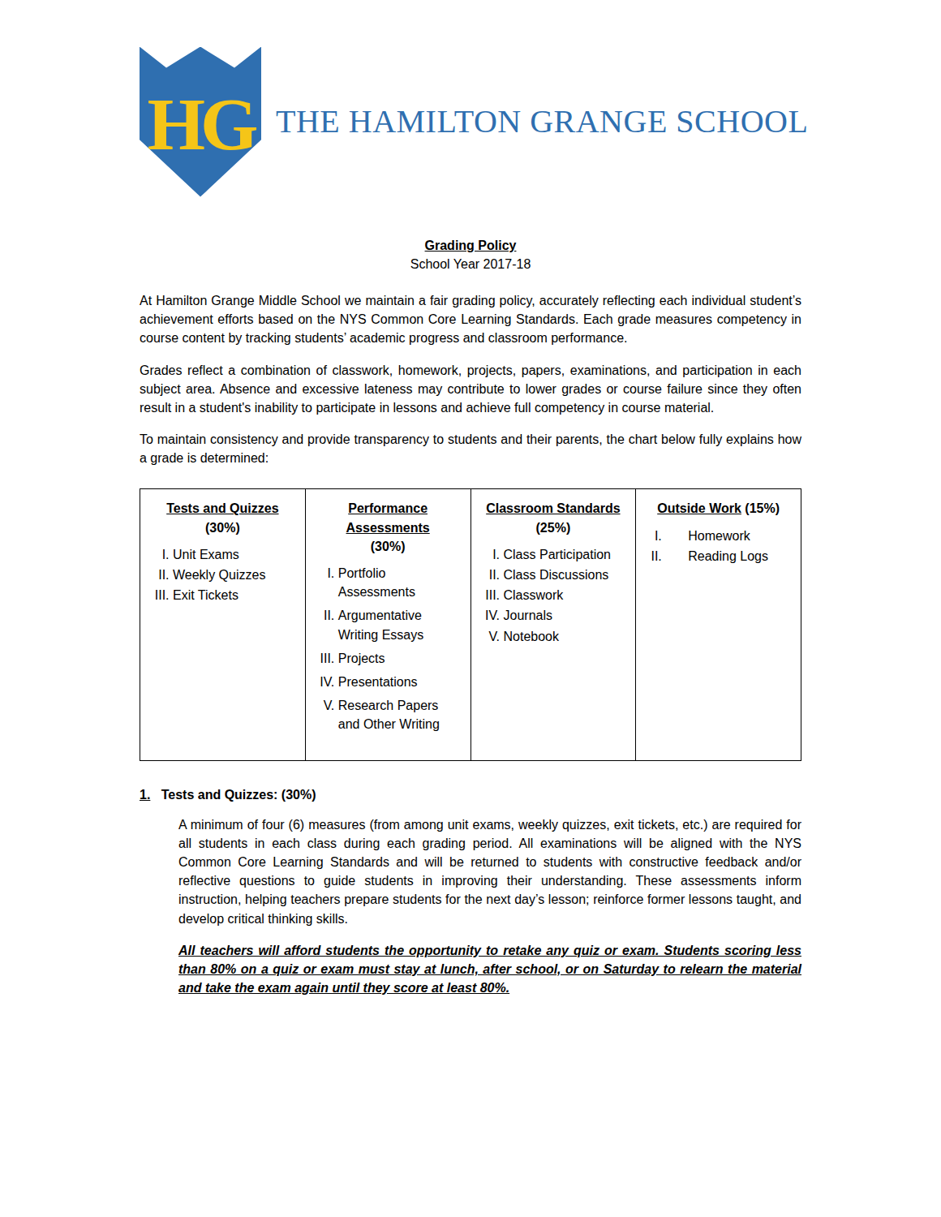HG
THE HAMILTON GRANGE SCHOOL
Grading Policy
School Year 2017-18
At Hamilton Grange Middle School we maintain a fair grading policy, accurately reflecting each individual student’s achievement efforts based on the NYS Common Core Learning Standards. Each grade measures competency in course content by tracking students’ academic progress and classroom performance.
Grades reflect a combination of classwork, homework, projects, papers, examinations, and participation in each subject area. Absence and excessive lateness may contribute to lower grades or course failure since they often result in a student's inability to participate in lessons and achieve full competency in course material.
To maintain consistency and provide transparency to students and their parents, the chart below fully explains how a grade is determined:
| Tests and Quizzes (30%) Unit Exams Weekly Quizzes Exit Tickets | Performance Assessments (30%) Portfolio Assessments Argumentative Writing Essays Projects Presentations Research Papers and Other Writing | Classroom Standards (25%) Class Participation Class Discussions Classwork Journals Notebook | Outside Work (15%) Homework Reading Logs |
1. Tests and Quizzes: (30%)
A minimum of four (6) measures (from among unit exams, weekly quizzes, exit tickets, etc.) are required for all students in each class during each grading period. All examinations will be aligned with the NYS Common Core Learning Standards and will be returned to students with constructive feedback and/or reflective questions to guide students in improving their understanding. These assessments inform instruction, helping teachers prepare students for the next day’s lesson; reinforce former lessons taught, and develop critical thinking skills.
All teachers will afford students the opportunity to retake any quiz or exam. Students scoring less than 80% on a quiz or exam must stay at lunch, after school, or on Saturday to relearn the material and take the exam again until they score at least 80%.